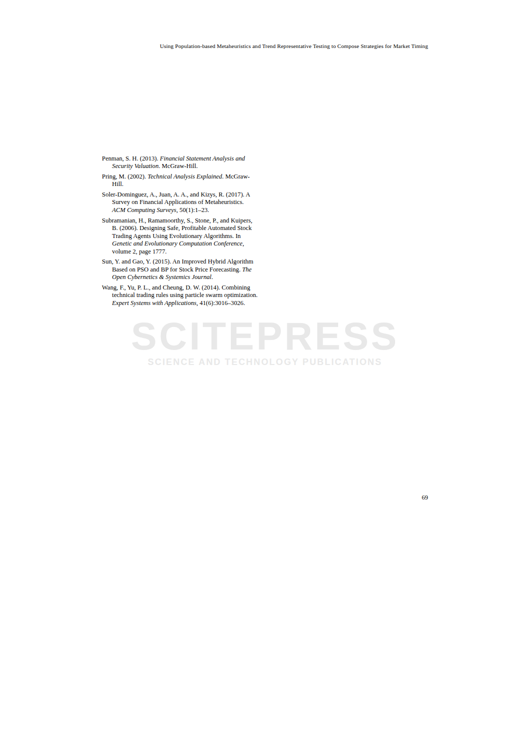Using Population-based Metaheuristics and Trend Representative Testing to Compose Strategies for Market Timing
Penman, S. H. (2013). Financial Statement Analysis and Security Valuation. McGraw-Hill.
Pring, M. (2002). Technical Analysis Explained. McGraw-Hill.
Soler-Dominguez, A., Juan, A. A., and Kizys, R. (2017). A Survey on Financial Applications of Metaheuristics. ACM Computing Surveys, 50(1):1–23.
Subramanian, H., Ramamoorthy, S., Stone, P., and Kuipers, B. (2006). Designing Safe, Profitable Automated Stock Trading Agents Using Evolutionary Algorithms. In Genetic and Evolutionary Computation Conference, volume 2, page 1777.
Sun, Y. and Gao, Y. (2015). An Improved Hybrid Algorithm Based on PSO and BP for Stock Price Forecasting. The Open Cybernetics & Systemics Journal.
Wang, F., Yu, P. L., and Cheung, D. W. (2014). Combining technical trading rules using particle swarm optimization. Expert Systems with Applications, 41(6):3016–3026.
SCITEPRESS
SCIENCE AND TECHNOLOGY PUBLICATIONS
69